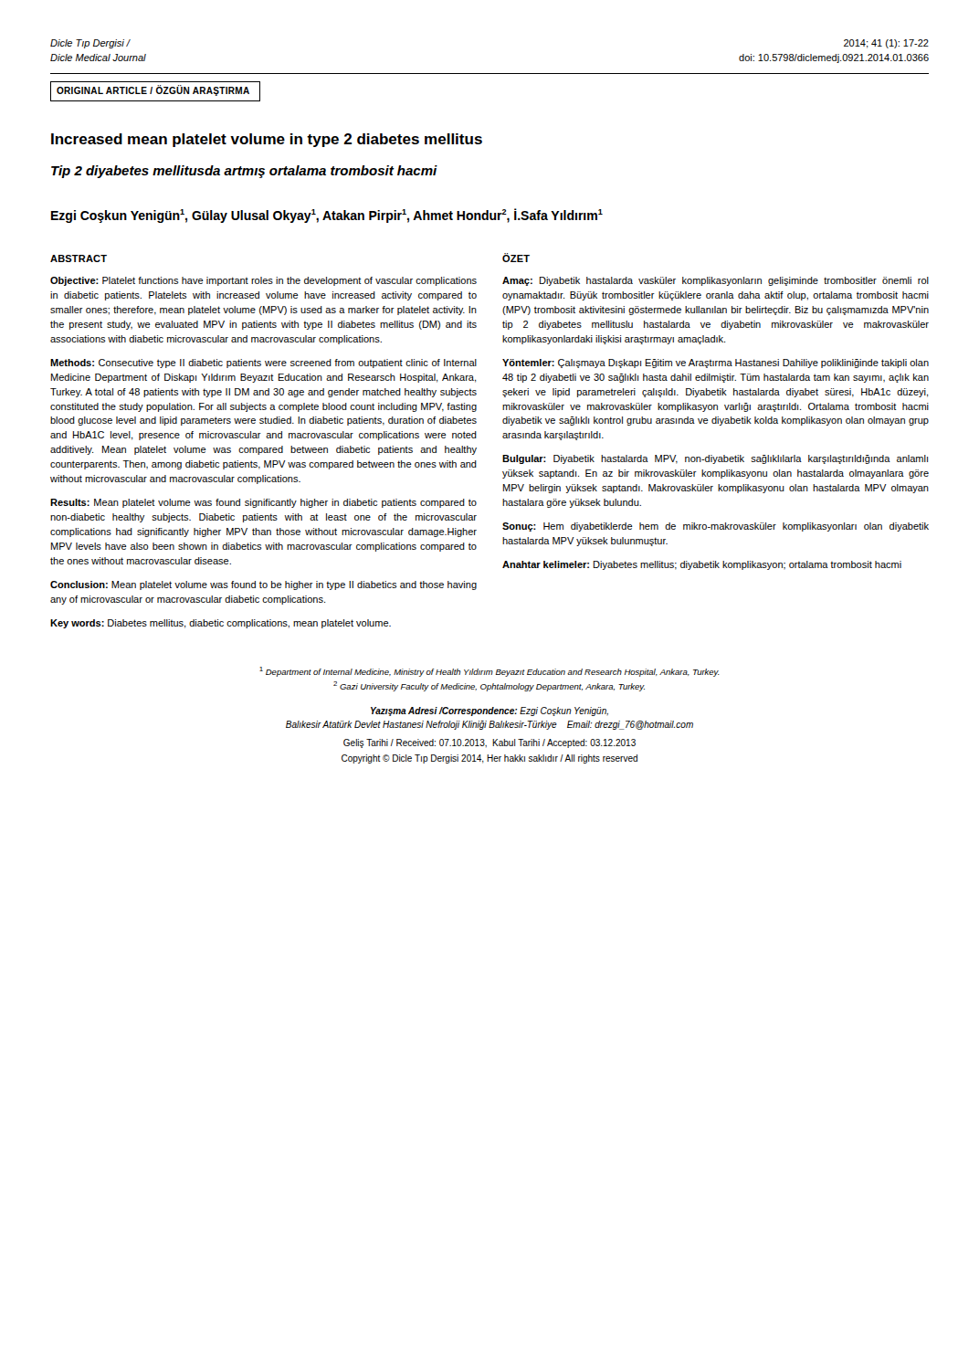Dicle Tıp Dergisi /
Dicle Medical Journal
2014; 41 (1): 17-22
doi: 10.5798/diclemedj.0921.2014.01.0366
ORIGINAL ARTICLE / ÖZGÜN ARAŞTIRMA
Increased mean platelet volume in type 2 diabetes mellitus
Tip 2 diyabetes mellitusda artmış ortalama trombosit hacmi
Ezgi Coşkun Yenigün1, Gülay Ulusal Okyay1, Atakan Pirpir1, Ahmet Hondur2, İ.Safa Yıldırım1
ABSTRACT
Objective: Platelet functions have important roles in the development of vascular complications in diabetic patients. Platelets with increased volume have increased activity compared to smaller ones; therefore, mean platelet volume (MPV) is used as a marker for platelet activity. In the present study, we evaluated MPV in patients with type II diabetes mellitus (DM) and its associations with diabetic microvascular and macrovascular complications.
Methods: Consecutive type II diabetic patients were screened from outpatient clinic of Internal Medicine Department of Diskapı Yıldırım Beyazıt Education and Researsch Hospital, Ankara, Turkey. A total of 48 patients with type II DM and 30 age and gender matched healthy subjects constituted the study population. For all subjects a complete blood count including MPV, fasting blood glucose level and lipid parameters were studied. In diabetic patients, duration of diabetes and HbA1C level, presence of microvascular and macrovascular complications were noted additively. Mean platelet volume was compared between diabetic patients and healthy counterparents. Then, among diabetic patients, MPV was compared between the ones with and without microvascular and macrovascular complications.
Results: Mean platelet volume was found significantly higher in diabetic patients compared to non-diabetic healthy subjects. Diabetic patients with at least one of the microvascular complications had significantly higher MPV than those without microvascular damage.Higher MPV levels have also been shown in diabetics with macrovascular complications compared to the ones without macrovascular disease.
Conclusion: Mean platelet volume was found to be higher in type II diabetics and those having any of microvascular or macrovascular diabetic complications.
Key words: Diabetes mellitus, diabetic complications, mean platelet volume.
ÖZET
Amaç: Diyabetik hastalarda vasküler komplikasyonların gelişiminde trombositler önemli rol oynamaktadır. Büyük trombositler küçüklere oranla daha aktif olup, ortalama trombosit hacmi (MPV) trombosit aktivitesini göstermede kullanılan bir belirteçdir. Biz bu çalışmamızda MPV'nin tip 2 diyabetes mellituslu hastalarda ve diyabetin mikrovasküler ve makrovasküler komplikasyonlardaki ilişkisi araştırmayı amaçladık.
Yöntemler: Çalışmaya Dışkapı Eğitim ve Araştırma Hastanesi Dahiliye polikliniğinde takipli olan 48 tip 2 diyabetli ve 30 sağlıklı hasta dahil edilmiştir. Tüm hastalarda tam kan sayımı, açlık kan şekeri ve lipid parametreleri çalışıldı. Diyabetik hastalarda diyabet süresi, HbA1c düzeyi, mikrovasküler ve makrovasküler komplikasyon varlığı araştırıldı. Ortalama trombosit hacmi diyabetik ve sağlıklı kontrol grubu arasında ve diyabetik kolda komplikasyon olan olmayan grup arasında karşılaştırıldı.
Bulgular: Diyabetik hastalarda MPV, non-diyabetik sağlıklılarla karşılaştırıldığında anlamlı yüksek saptandı. En az bir mikrovasküler komplikasyonu olan hastalarda olmayanlara göre MPV belirgin yüksek saptandı. Makrovasküler komplikasyonu olan hastalarda MPV olmayan hastalara göre yüksek bulundu.
Sonuç: Hem diyabetiklerde hem de mikro-makrovasküler komplikasyonları olan diyabetik hastalarda MPV yüksek bulunmuştur.
Anahtar kelimeler: Diyabetes mellitus; diyabetik komplikasyon; ortalama trombosit hacmi
1 Department of Internal Medicine, Ministry of Health Yıldırım Beyazıt Education and Research Hospital, Ankara, Turkey.
2 Gazi University Faculty of Medicine, Ophtalmology Department, Ankara, Turkey.
Yazışma Adresi /Correspondence: Ezgi Coşkun Yenigün,
Balıkesir Atatürk Devlet Hastanesi Nefroloji Kliniği Balıkesir-Türkiye Email: drezgi_76@hotmail.com
Geliş Tarihi / Received: 07.10.2013, Kabul Tarihi / Accepted: 03.12.2013
Copyright © Dicle Tıp Dergisi 2014, Her hakkı saklıdır / All rights reserved